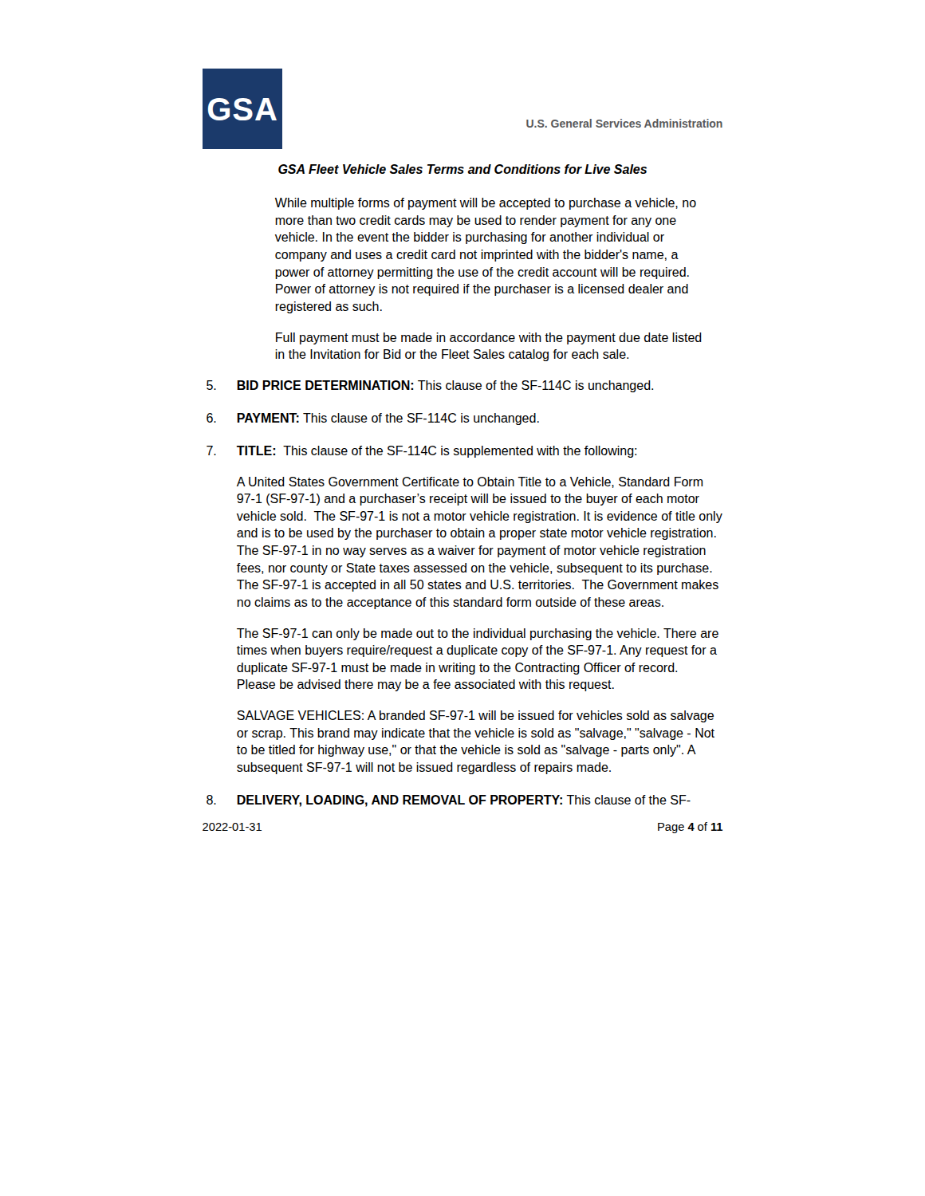GSA
U.S. General Services Administration
GSA Fleet Vehicle Sales Terms and Conditions for Live Sales
While multiple forms of payment will be accepted to purchase a vehicle, no more than two credit cards may be used to render payment for any one vehicle. In the event the bidder is purchasing for another individual or company and uses a credit card not imprinted with the bidder's name, a power of attorney permitting the use of the credit account will be required. Power of attorney is not required if the purchaser is a licensed dealer and registered as such.
Full payment must be made in accordance with the payment due date listed in the Invitation for Bid or the Fleet Sales catalog for each sale.
5. BID PRICE DETERMINATION: This clause of the SF-114C is unchanged.
6. PAYMENT: This clause of the SF-114C is unchanged.
7. TITLE: This clause of the SF-114C is supplemented with the following:
A United States Government Certificate to Obtain Title to a Vehicle, Standard Form 97-1 (SF-97-1) and a purchaser’s receipt will be issued to the buyer of each motor vehicle sold. The SF-97-1 is not a motor vehicle registration. It is evidence of title only and is to be used by the purchaser to obtain a proper state motor vehicle registration. The SF-97-1 in no way serves as a waiver for payment of motor vehicle registration fees, nor county or State taxes assessed on the vehicle, subsequent to its purchase. The SF-97-1 is accepted in all 50 states and U.S. territories. The Government makes no claims as to the acceptance of this standard form outside of these areas.
The SF-97-1 can only be made out to the individual purchasing the vehicle. There are times when buyers require/request a duplicate copy of the SF-97-1. Any request for a duplicate SF-97-1 must be made in writing to the Contracting Officer of record. Please be advised there may be a fee associated with this request.
SALVAGE VEHICLES: A branded SF-97-1 will be issued for vehicles sold as salvage or scrap. This brand may indicate that the vehicle is sold as "salvage," "salvage - Not to be titled for highway use," or that the vehicle is sold as "salvage - parts only". A subsequent SF-97-1 will not be issued regardless of repairs made.
8. DELIVERY, LOADING, AND REMOVAL OF PROPERTY: This clause of the SF-
2022-01-31
Page 4 of 11